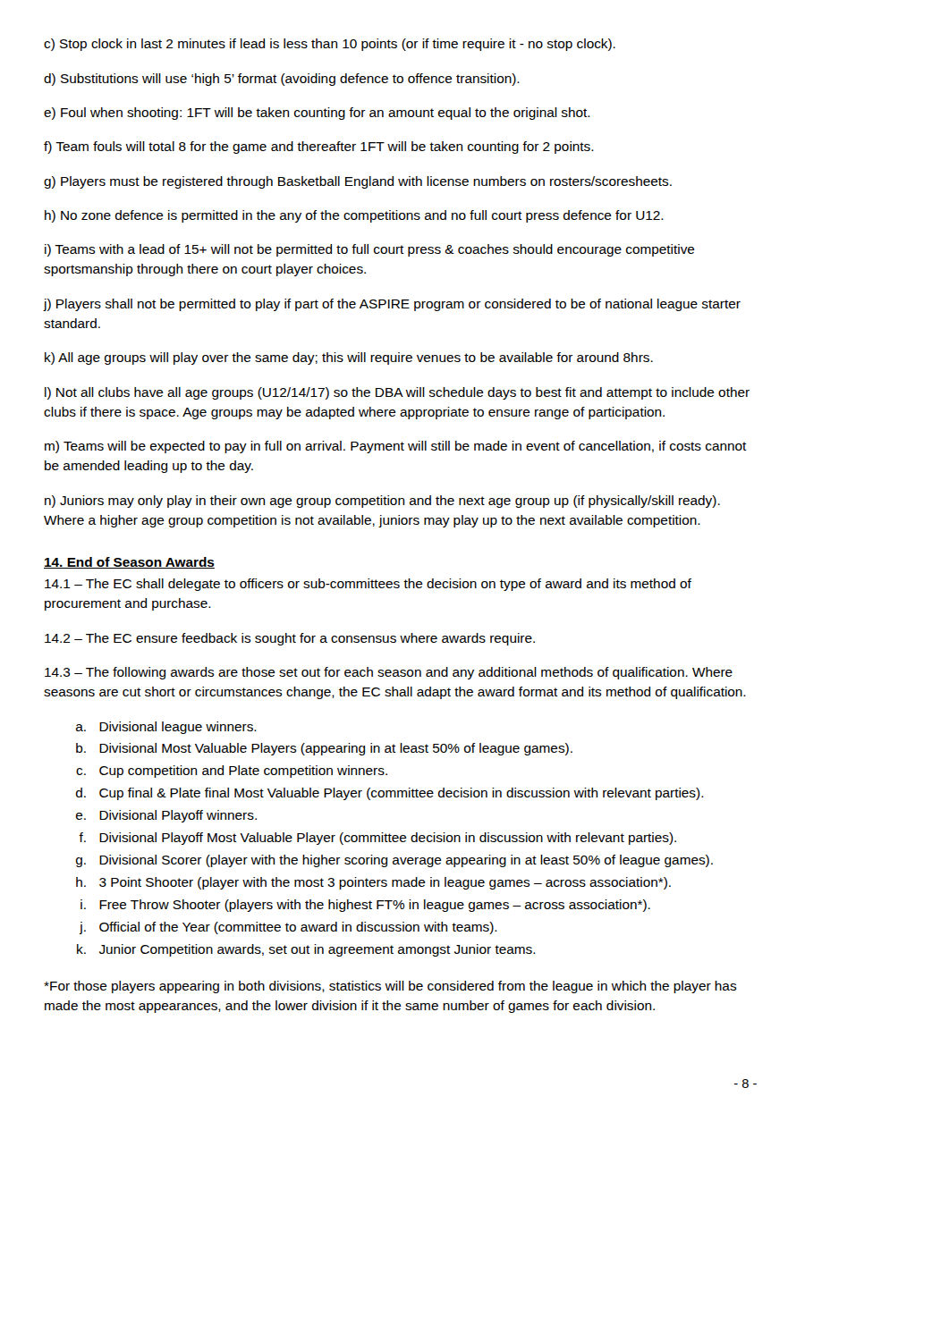c) Stop clock in last 2 minutes if lead is less than 10 points (or if time require it - no stop clock).
d) Substitutions will use ‘high 5’ format (avoiding defence to offence transition).
e) Foul when shooting: 1FT will be taken counting for an amount equal to the original shot.
f) Team fouls will total 8 for the game and thereafter 1FT will be taken counting for 2 points.
g) Players must be registered through Basketball England with license numbers on rosters/scoresheets.
h) No zone defence is permitted in the any of the competitions and no full court press defence for U12.
i) Teams with a lead of 15+ will not be permitted to full court press & coaches should encourage competitive sportsmanship through there on court player choices.
j) Players shall not be permitted to play if part of the ASPIRE program or considered to be of national league starter standard.
k) All age groups will play over the same day; this will require venues to be available for around 8hrs.
l) Not all clubs have all age groups (U12/14/17) so the DBA will schedule days to best fit and attempt to include other clubs if there is space. Age groups may be adapted where appropriate to ensure range of participation.
m) Teams will be expected to pay in full on arrival. Payment will still be made in event of cancellation, if costs cannot be amended leading up to the day.
n) Juniors may only play in their own age group competition and the next age group up (if physically/skill ready). Where a higher age group competition is not available, juniors may play up to the next available competition.
14. End of Season Awards
14.1 – The EC shall delegate to officers or sub-committees the decision on type of award and its method of procurement and purchase.
14.2 – The EC ensure feedback is sought for a consensus where awards require.
14.3 – The following awards are those set out for each season and any additional methods of qualification. Where seasons are cut short or circumstances change, the EC shall adapt the award format and its method of qualification.
Divisional league winners.
Divisional Most Valuable Players (appearing in at least 50% of league games).
Cup competition and Plate competition winners.
Cup final & Plate final Most Valuable Player (committee decision in discussion with relevant parties).
Divisional Playoff winners.
Divisional Playoff Most Valuable Player (committee decision in discussion with relevant parties).
Divisional Scorer (player with the higher scoring average appearing in at least 50% of league games).
3 Point Shooter (player with the most 3 pointers made in league games – across association*).
Free Throw Shooter (players with the highest FT% in league games – across association*).
Official of the Year (committee to award in discussion with teams).
Junior Competition awards, set out in agreement amongst Junior teams.
*For those players appearing in both divisions, statistics will be considered from the league in which the player has made the most appearances, and the lower division if it the same number of games for each division.
- 8 -